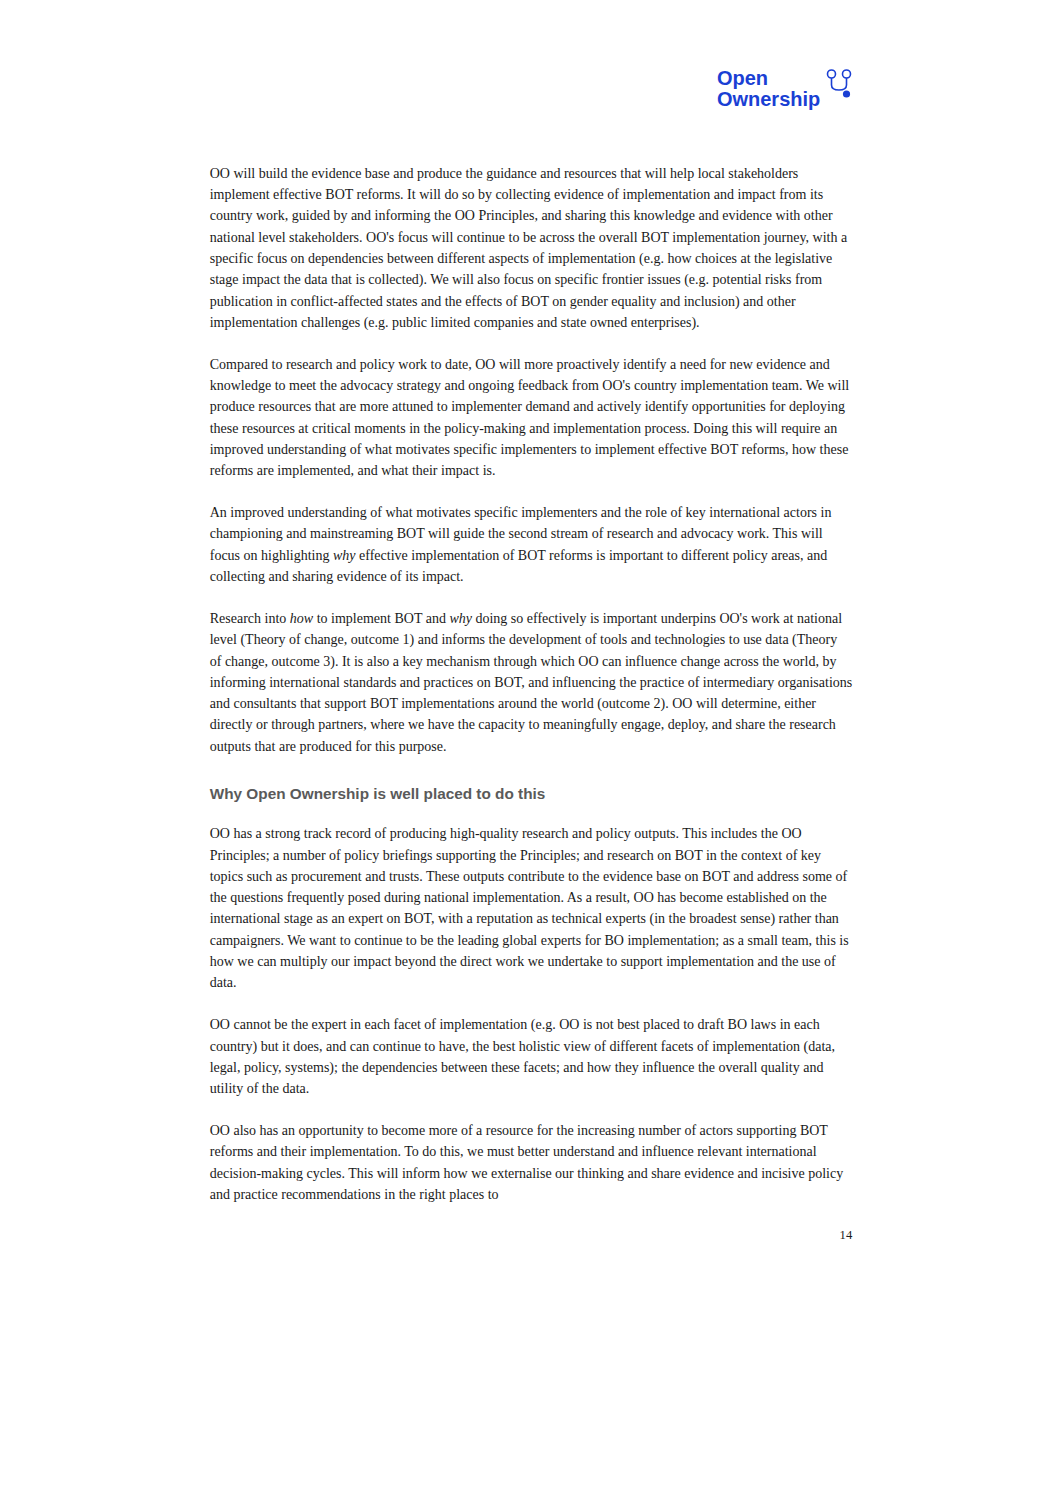Open
Ownership
OO will build the evidence base and produce the guidance and resources that will help local stakeholders implement effective BOT reforms. It will do so by collecting evidence of implementation and impact from its country work, guided by and informing the OO Principles, and sharing this knowledge and evidence with other national level stakeholders. OO's focus will continue to be across the overall BOT implementation journey, with a specific focus on dependencies between different aspects of implementation (e.g. how choices at the legislative stage impact the data that is collected). We will also focus on specific frontier issues (e.g. potential risks from publication in conflict-affected states and the effects of BOT on gender equality and inclusion) and other implementation challenges (e.g. public limited companies and state owned enterprises).
Compared to research and policy work to date, OO will more proactively identify a need for new evidence and knowledge to meet the advocacy strategy and ongoing feedback from OO's country implementation team. We will produce resources that are more attuned to implementer demand and actively identify opportunities for deploying these resources at critical moments in the policy-making and implementation process. Doing this will require an improved understanding of what motivates specific implementers to implement effective BOT reforms, how these reforms are implemented, and what their impact is.
An improved understanding of what motivates specific implementers and the role of key international actors in championing and mainstreaming BOT will guide the second stream of research and advocacy work. This will focus on highlighting why effective implementation of BOT reforms is important to different policy areas, and collecting and sharing evidence of its impact.
Research into how to implement BOT and why doing so effectively is important underpins OO's work at national level (Theory of change, outcome 1) and informs the development of tools and technologies to use data (Theory of change, outcome 3). It is also a key mechanism through which OO can influence change across the world, by informing international standards and practices on BOT, and influencing the practice of intermediary organisations and consultants that support BOT implementations around the world (outcome 2). OO will determine, either directly or through partners, where we have the capacity to meaningfully engage, deploy, and share the research outputs that are produced for this purpose.
Why Open Ownership is well placed to do this
OO has a strong track record of producing high-quality research and policy outputs. This includes the OO Principles; a number of policy briefings supporting the Principles; and research on BOT in the context of key topics such as procurement and trusts. These outputs contribute to the evidence base on BOT and address some of the questions frequently posed during national implementation. As a result, OO has become established on the international stage as an expert on BOT, with a reputation as technical experts (in the broadest sense) rather than campaigners. We want to continue to be the leading global experts for BO implementation; as a small team, this is how we can multiply our impact beyond the direct work we undertake to support implementation and the use of data.
OO cannot be the expert in each facet of implementation (e.g. OO is not best placed to draft BO laws in each country) but it does, and can continue to have, the best holistic view of different facets of implementation (data, legal, policy, systems); the dependencies between these facets; and how they influence the overall quality and utility of the data.
OO also has an opportunity to become more of a resource for the increasing number of actors supporting BOT reforms and their implementation. To do this, we must better understand and influence relevant international decision-making cycles. This will inform how we externalise our thinking and share evidence and incisive policy and practice recommendations in the right places to
14